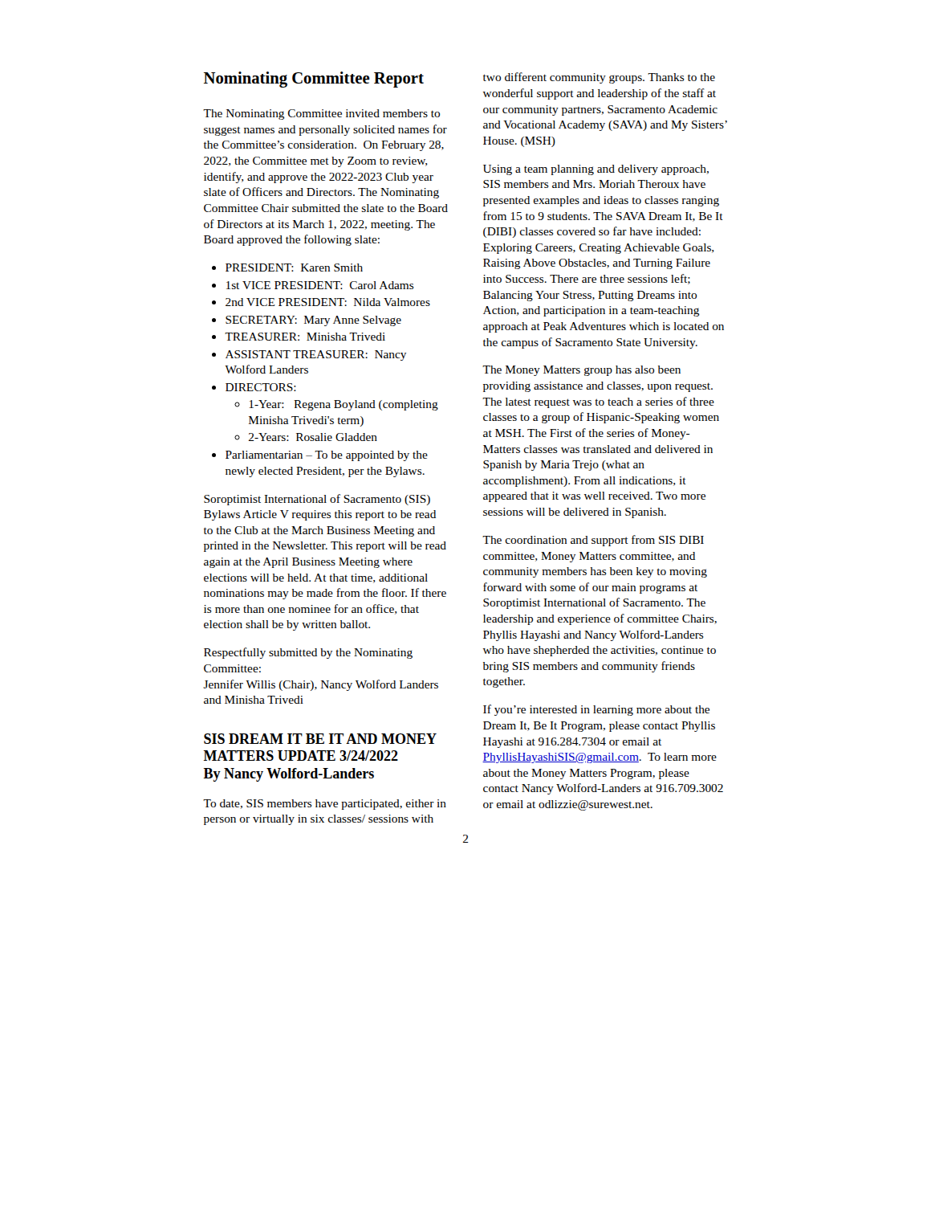Nominating Committee Report
The Nominating Committee invited members to suggest names and personally solicited names for the Committee’s consideration. On February 28, 2022, the Committee met by Zoom to review, identify, and approve the 2022-2023 Club year slate of Officers and Directors. The Nominating Committee Chair submitted the slate to the Board of Directors at its March 1, 2022, meeting. The Board approved the following slate:
PRESIDENT: Karen Smith
1st VICE PRESIDENT: Carol Adams
2nd VICE PRESIDENT: Nilda Valmores
SECRETARY: Mary Anne Selvage
TREASURER: Minisha Trivedi
ASSISTANT TREASURER: Nancy Wolford Landers
DIRECTORS:
1-Year: Regena Boyland (completing Minisha Trivedi's term)
2-Years: Rosalie Gladden
Parliamentarian – To be appointed by the newly elected President, per the Bylaws.
Soroptimist International of Sacramento (SIS) Bylaws Article V requires this report to be read to the Club at the March Business Meeting and printed in the Newsletter. This report will be read again at the April Business Meeting where elections will be held. At that time, additional nominations may be made from the floor. If there is more than one nominee for an office, that election shall be by written ballot.
Respectfully submitted by the Nominating Committee:
Jennifer Willis (Chair), Nancy Wolford Landers and Minisha Trivedi
SIS DREAM IT BE IT AND MONEY MATTERS UPDATE 3/24/2022
By Nancy Wolford-Landers
To date, SIS members have participated, either in person or virtually in six classes/ sessions with two different community groups. Thanks to the wonderful support and leadership of the staff at our community partners, Sacramento Academic and Vocational Academy (SAVA) and My Sisters’ House. (MSH)
Using a team planning and delivery approach, SIS members and Mrs. Moriah Theroux have presented examples and ideas to classes ranging from 15 to 9 students. The SAVA Dream It, Be It (DIBI) classes covered so far have included: Exploring Careers, Creating Achievable Goals, Raising Above Obstacles, and Turning Failure into Success. There are three sessions left; Balancing Your Stress, Putting Dreams into Action, and participation in a team-teaching approach at Peak Adventures which is located on the campus of Sacramento State University.
The Money Matters group has also been providing assistance and classes, upon request. The latest request was to teach a series of three classes to a group of Hispanic-Speaking women at MSH. The First of the series of Money-Matters classes was translated and delivered in Spanish by Maria Trejo (what an accomplishment). From all indications, it appeared that it was well received. Two more sessions will be delivered in Spanish.
The coordination and support from SIS DIBI committee, Money Matters committee, and community members has been key to moving forward with some of our main programs at Soroptimist International of Sacramento. The leadership and experience of committee Chairs, Phyllis Hayashi and Nancy Wolford-Landers who have shepherded the activities, continue to bring SIS members and community friends together.
If you’re interested in learning more about the Dream It, Be It Program, please contact Phyllis Hayashi at 916.284.7304 or email at PhyllisHayashiSIS@gmail.com. To learn more about the Money Matters Program, please contact Nancy Wolford-Landers at 916.709.3002 or email at odlizzie@surewest.net.
2